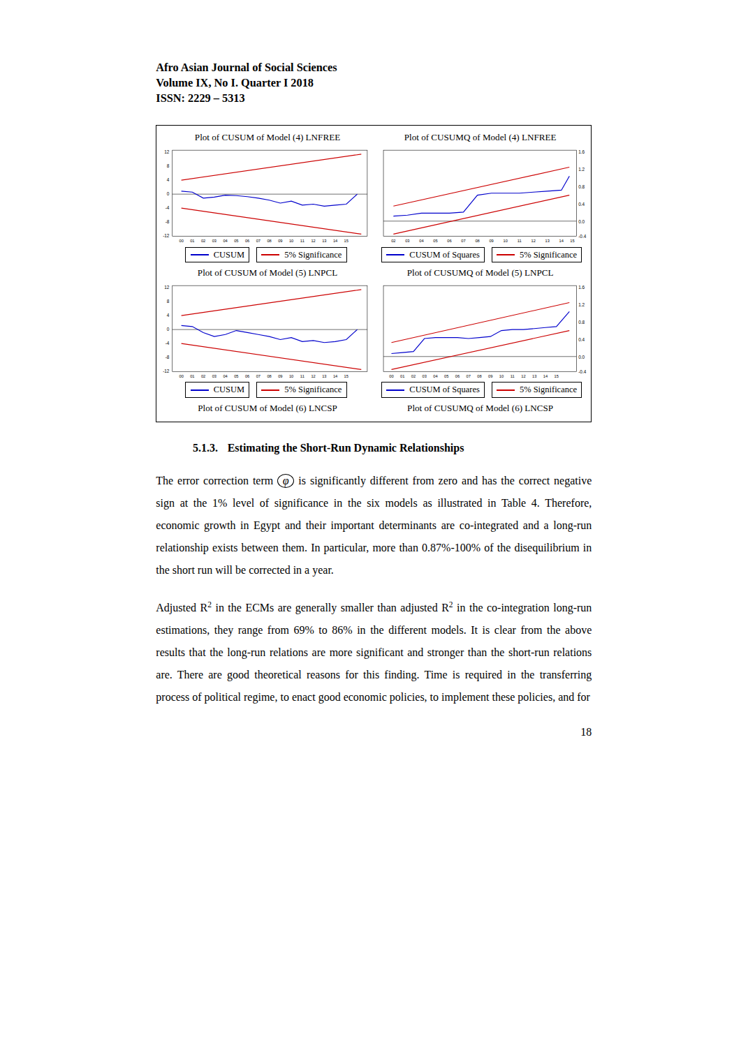Afro Asian Journal of Social Sciences
Volume IX, No I. Quarter I 2018
ISSN: 2229 – 5313
Plot of CUSUM of Model (4) LNFREE Plot of CUSUMQ of Model (4) LNFREE
12 8 4 0 -4 -8 -12 000102 030405 060708 091011 121314 15
CUSUM
5% Significance
1.6 1.2 0.8 0.4 0.0 -0.4 020304 050607 080910 111213 1415
CUSUM of Squares
5% Significance
Plot of CUSUM of Model (5) LNPCL Plot of CUSUMQ of Model (5) LNPCL
12 8 4 0 -4 -8 -12 000102 030405 060708 091011 121314 15
CUSUM
5% Significance
1.6 1.2 0.8 0.4 0.0 -0.4 000102 030405 060708 091011 121314 15
CUSUM of Squares
5% Significance
Plot of CUSUM of Model (6) LNCSP Plot of CUSUMQ of Model (6) LNCSP
5.1.3. Estimating the Short-Run Dynamic Relationships
The error correction term φ is significantly different from zero and has the correct negative sign at the 1% level of significance in the six models as illustrated in Table 4. Therefore, economic growth in Egypt and their important determinants are co-integrated and a long-run relationship exists between them. In particular, more than 0.87%-100% of the disequilibrium in the short run will be corrected in a year.
Adjusted R2 in the ECMs are generally smaller than adjusted R2 in the co-integration long-run estimations, they range from 69% to 86% in the different models. It is clear from the above results that the long-run relations are more significant and stronger than the short-run relations are. There are good theoretical reasons for this finding. Time is required in the transferring process of political regime, to enact good economic policies, to implement these policies, and for
18